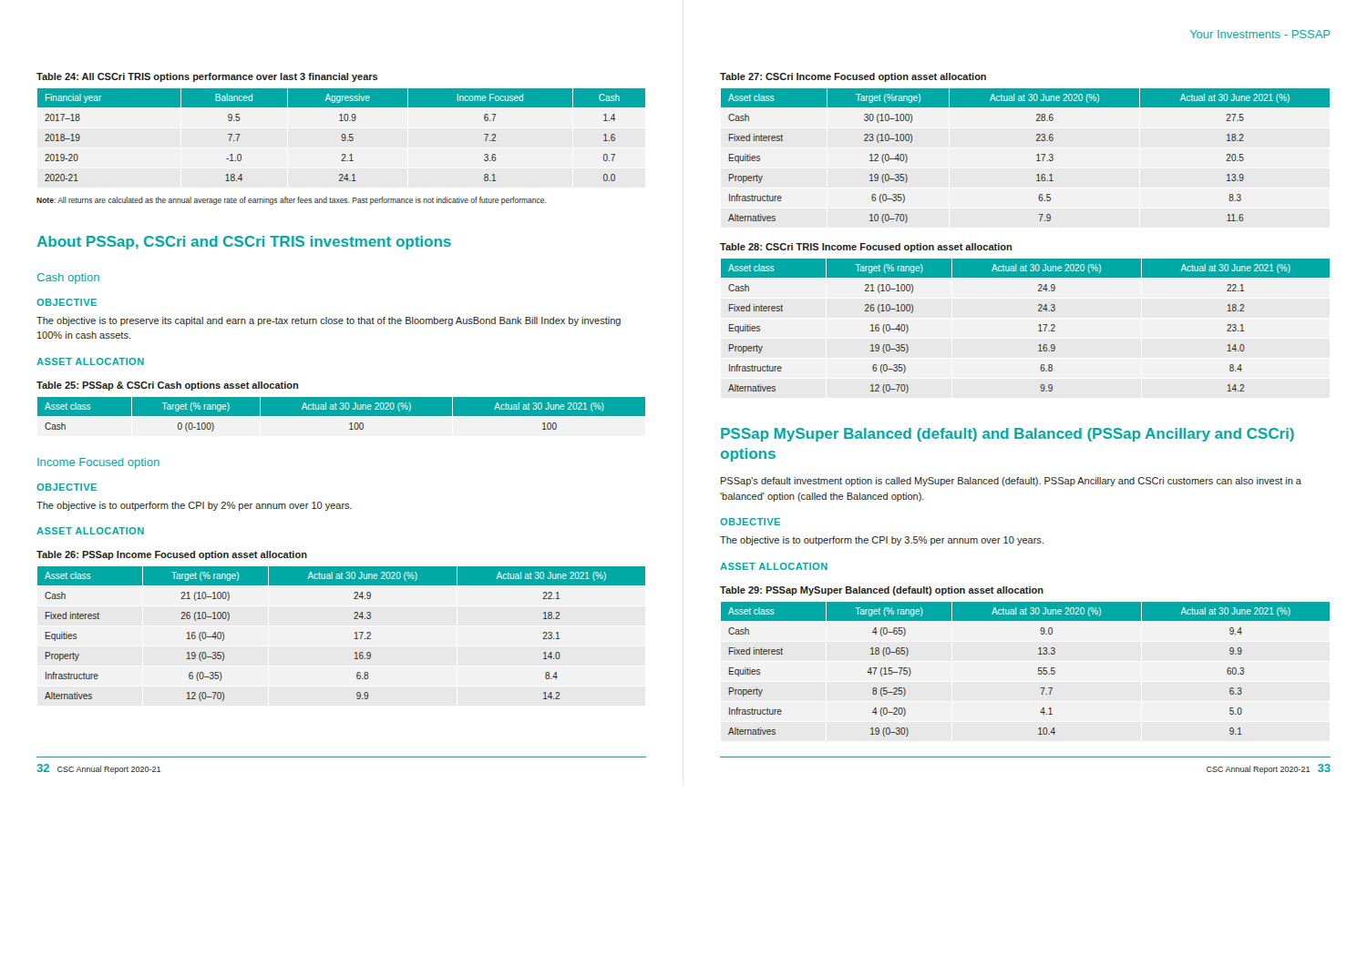Table 24: All CSCri TRIS options performance over last 3 financial years
| Financial year | Balanced | Aggressive | Income Focused | Cash |
| --- | --- | --- | --- | --- |
| 2017–18 | 9.5 | 10.9 | 6.7 | 1.4 |
| 2018–19 | 7.7 | 9.5 | 7.2 | 1.6 |
| 2019-20 | -1.0 | 2.1 | 3.6 | 0.7 |
| 2020-21 | 18.4 | 24.1 | 8.1 | 0.0 |
Note: All returns are calculated as the annual average rate of earnings after fees and taxes. Past performance is not indicative of future performance.
About PSSap, CSCri and CSCri TRIS investment options
Cash option
OBJECTIVE
The objective is to preserve its capital and earn a pre-tax return close to that of the Bloomberg AusBond Bank Bill Index by investing 100% in cash assets.
ASSET ALLOCATION
Table 25: PSSap & CSCri Cash options asset allocation
| Asset class | Target (% range) | Actual at 30 June 2020 (%) | Actual at 30 June 2021 (%) |
| --- | --- | --- | --- |
| Cash | 0 (0-100) | 100 | 100 |
Income Focused option
OBJECTIVE
The objective is to outperform the CPI by 2% per annum over 10 years.
ASSET ALLOCATION
Table 26: PSSap Income Focused option asset allocation
| Asset class | Target (% range) | Actual at 30 June 2020 (%) | Actual at 30 June 2021 (%) |
| --- | --- | --- | --- |
| Cash | 21 (10–100) | 24.9 | 22.1 |
| Fixed interest | 26 (10–100) | 24.3 | 18.2 |
| Equities | 16 (0–40) | 17.2 | 23.1 |
| Property | 19 (0–35) | 16.9 | 14.0 |
| Infrastructure | 6 (0–35) | 6.8 | 8.4 |
| Alternatives | 12 (0–70) | 9.9 | 14.2 |
32 CSC Annual Report 2020-21
Your Investments - PSSAP
Table 27: CSCri Income Focused option asset allocation
| Asset class | Target (%range) | Actual at 30 June 2020 (%) | Actual at 30 June 2021 (%) |
| --- | --- | --- | --- |
| Cash | 30 (10–100) | 28.6 | 27.5 |
| Fixed interest | 23 (10–100) | 23.6 | 18.2 |
| Equities | 12 (0–40) | 17.3 | 20.5 |
| Property | 19 (0–35) | 16.1 | 13.9 |
| Infrastructure | 6 (0–35) | 6.5 | 8.3 |
| Alternatives | 10 (0–70) | 7.9 | 11.6 |
Table 28: CSCri TRIS Income Focused option asset allocation
| Asset class | Target (% range) | Actual at 30 June 2020 (%) | Actual at 30 June 2021 (%) |
| --- | --- | --- | --- |
| Cash | 21 (10–100) | 24.9 | 22.1 |
| Fixed interest | 26 (10–100) | 24.3 | 18.2 |
| Equities | 16 (0–40) | 17.2 | 23.1 |
| Property | 19 (0–35) | 16.9 | 14.0 |
| Infrastructure | 6 (0–35) | 6.8 | 8.4 |
| Alternatives | 12 (0–70) | 9.9 | 14.2 |
PSSap MySuper Balanced (default) and Balanced (PSSap Ancillary and CSCri) options
PSSap's default investment option is called MySuper Balanced (default). PSSap Ancillary and CSCri customers can also invest in a 'balanced' option (called the Balanced option).
OBJECTIVE
The objective is to outperform the CPI by 3.5% per annum over 10 years.
ASSET ALLOCATION
Table 29: PSSap MySuper Balanced (default) option asset allocation
| Asset class | Target (% range) | Actual at 30 June 2020 (%) | Actual at 30 June 2021 (%) |
| --- | --- | --- | --- |
| Cash | 4 (0–65) | 9.0 | 9.4 |
| Fixed interest | 18 (0–65) | 13.3 | 9.9 |
| Equities | 47 (15–75) | 55.5 | 60.3 |
| Property | 8 (5–25) | 7.7 | 6.3 |
| Infrastructure | 4 (0–20) | 4.1 | 5.0 |
| Alternatives | 19 (0–30) | 10.4 | 9.1 |
CSC Annual Report 2020-21 33